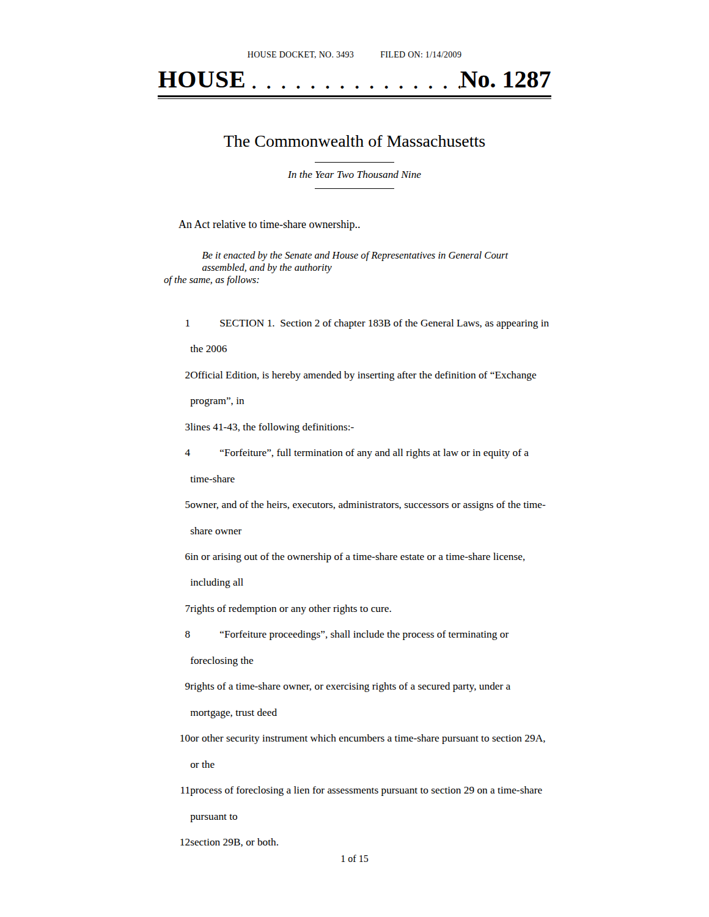HOUSE DOCKET, NO. 3493 FILED ON: 1/14/2009
HOUSE . . . . . . . . . . . . . . . . No. 1287
The Commonwealth of Massachusetts
In the Year Two Thousand Nine
An Act relative to time-share ownership..
Be it enacted by the Senate and House of Representatives in General Court assembled, and by the authority of the same, as follows:
| 1 | SECTION 1. Section 2 of chapter 183B of the General Laws, as appearing in the 2006 |
| 2 | Official Edition, is hereby amended by inserting after the definition of “Exchange program”, in |
| 3 | lines 41-43, the following definitions:- |
| 4 | “Forfeiture”, full termination of any and all rights at law or in equity of a time-share |
| 5 | owner, and of the heirs, executors, administrators, successors or assigns of the time-share owner |
| 6 | in or arising out of the ownership of a time-share estate or a time-share license, including all |
| 7 | rights of redemption or any other rights to cure. |
| 8 | “Forfeiture proceedings”, shall include the process of terminating or foreclosing the |
| 9 | rights of a time-share owner, or exercising rights of a secured party, under a mortgage, trust deed |
| 10 | or other security instrument which encumbers a time-share pursuant to section 29A, or the |
| 11 | process of foreclosing a lien for assessments pursuant to section 29 on a time-share pursuant to |
| 12 | section 29B, or both. |
1 of 15